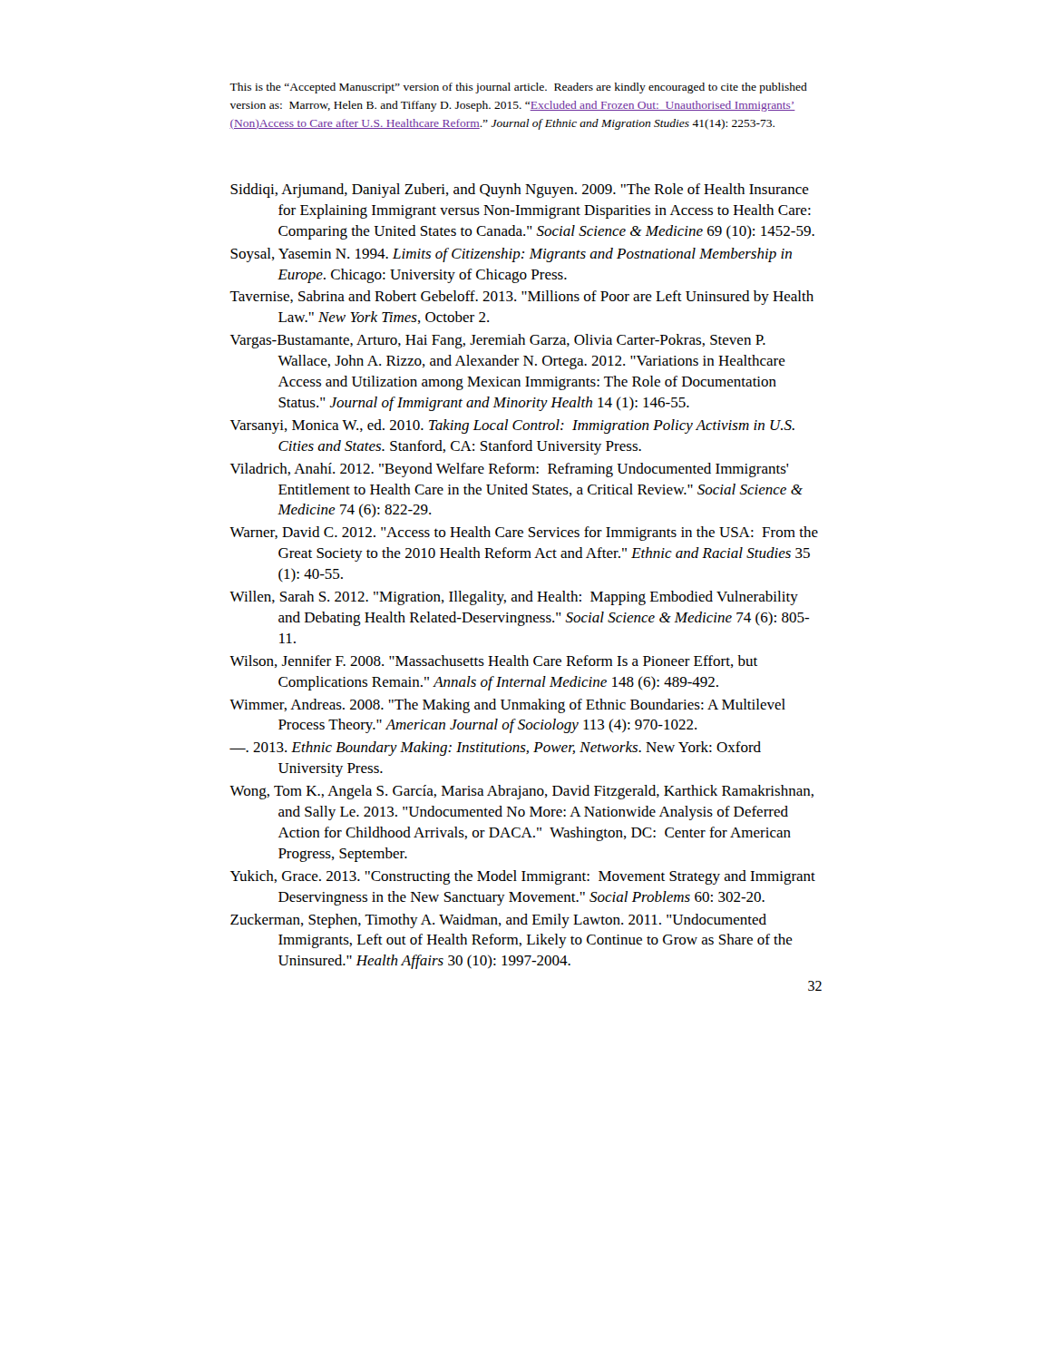This is the “Accepted Manuscript” version of this journal article. Readers are kindly encouraged to cite the published version as: Marrow, Helen B. and Tiffany D. Joseph. 2015. “Excluded and Frozen Out: Unauthorised Immigrants’ (Non)Access to Care after U.S. Healthcare Reform.” Journal of Ethnic and Migration Studies 41(14): 2253-73.
Siddiqi, Arjumand, Daniyal Zuberi, and Quynh Nguyen. 2009. "The Role of Health Insurance for Explaining Immigrant versus Non-Immigrant Disparities in Access to Health Care: Comparing the United States to Canada." Social Science & Medicine 69 (10): 1452-59.
Soysal, Yasemin N. 1994. Limits of Citizenship: Migrants and Postnational Membership in Europe. Chicago: University of Chicago Press.
Tavernise, Sabrina and Robert Gebeloff. 2013. "Millions of Poor are Left Uninsured by Health Law." New York Times, October 2.
Vargas-Bustamante, Arturo, Hai Fang, Jeremiah Garza, Olivia Carter-Pokras, Steven P. Wallace, John A. Rizzo, and Alexander N. Ortega. 2012. "Variations in Healthcare Access and Utilization among Mexican Immigrants: The Role of Documentation Status." Journal of Immigrant and Minority Health 14 (1): 146-55.
Varsanyi, Monica W., ed. 2010. Taking Local Control: Immigration Policy Activism in U.S. Cities and States. Stanford, CA: Stanford University Press.
Viladrich, Anahí. 2012. "Beyond Welfare Reform: Reframing Undocumented Immigrants' Entitlement to Health Care in the United States, a Critical Review." Social Science & Medicine 74 (6): 822-29.
Warner, David C. 2012. "Access to Health Care Services for Immigrants in the USA: From the Great Society to the 2010 Health Reform Act and After." Ethnic and Racial Studies 35 (1): 40-55.
Willen, Sarah S. 2012. "Migration, Illegality, and Health: Mapping Embodied Vulnerability and Debating Health Related-Deservingness." Social Science & Medicine 74 (6): 805-11.
Wilson, Jennifer F. 2008. "Massachusetts Health Care Reform Is a Pioneer Effort, but Complications Remain." Annals of Internal Medicine 148 (6): 489-492.
Wimmer, Andreas. 2008. "The Making and Unmaking of Ethnic Boundaries: A Multilevel Process Theory." American Journal of Sociology 113 (4): 970-1022.
—. 2013. Ethnic Boundary Making: Institutions, Power, Networks. New York: Oxford University Press.
Wong, Tom K., Angela S. García, Marisa Abrajano, David Fitzgerald, Karthick Ramakrishnan, and Sally Le. 2013. "Undocumented No More: A Nationwide Analysis of Deferred Action for Childhood Arrivals, or DACA." Washington, DC: Center for American Progress, September.
Yukich, Grace. 2013. "Constructing the Model Immigrant: Movement Strategy and Immigrant Deservingness in the New Sanctuary Movement." Social Problems 60: 302-20.
Zuckerman, Stephen, Timothy A. Waidman, and Emily Lawton. 2011. "Undocumented Immigrants, Left out of Health Reform, Likely to Continue to Grow as Share of the Uninsured." Health Affairs 30 (10): 1997-2004.
32